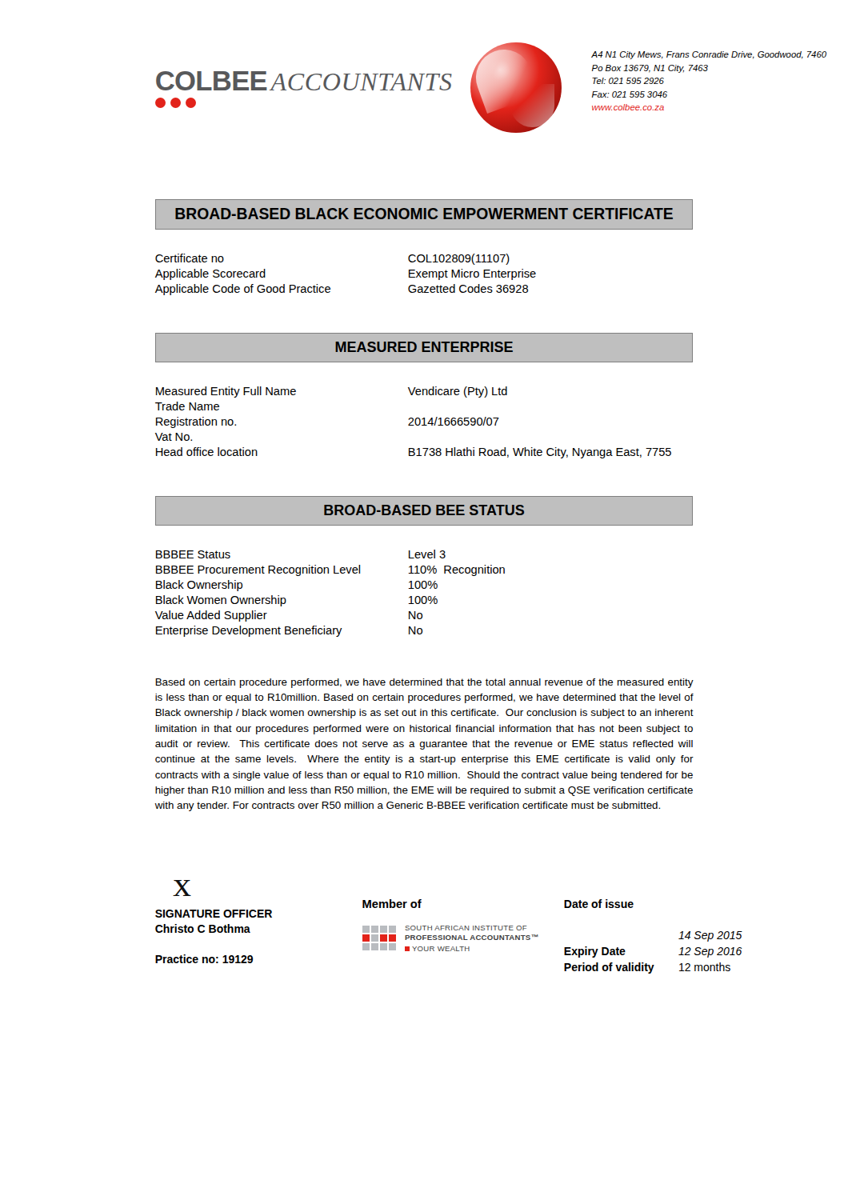COLBEE ACCOUNTANTS
A4 N1 City Mews, Frans Conradie Drive, Goodwood, 7460
Po Box 13679, N1 City, 7463
Tel: 021 595 2926
Fax: 021 595 3046
www.colbee.co.za
BROAD-BASED BLACK ECONOMIC EMPOWERMENT CERTIFICATE
| Certificate no | COL102809(11107) |
| Applicable Scorecard | Exempt Micro Enterprise |
| Applicable Code of Good Practice | Gazetted Codes 36928 |
MEASURED ENTERPRISE
| Measured Entity Full Name | Vendicare (Pty) Ltd |
| Trade Name | |
| Registration no. | 2014/1666590/07 |
| Vat No. | |
| Head office location | B1738 Hlathi Road, White City, Nyanga East, 7755 |
BROAD-BASED BEE STATUS
| BBBEE Status | Level 3 |
| BBBEE Procurement Recognition Level | 110% Recognition |
| Black Ownership | 100% |
| Black Women Ownership | 100% |
| Value Added Supplier | No |
| Enterprise Development Beneficiary | No |
Based on certain procedure performed, we have determined that the total annual revenue of the measured entity is less than or equal to R10million. Based on certain procedures performed, we have determined that the level of Black ownership / black women ownership is as set out in this certificate. Our conclusion is subject to an inherent limitation in that our procedures performed were on historical financial information that has not been subject to audit or review. This certificate does not serve as a guarantee that the revenue or EME status reflected will continue at the same levels. Where the entity is a start-up enterprise this EME certificate is valid only for contracts with a single value of less than or equal to R10 million. Should the contract value being tendered for be higher than R10 million and less than R50 million, the EME will be required to submit a QSE verification certificate with any tender. For contracts over R50 million a Generic B-BBEE verification certificate must be submitted.
x
SIGNATURE OFFICER
Christo C Bothma
Practice no: 19129
Member of
SOUTH AFRICAN INSTITUTE OF PROFESSIONAL ACCOUNTANTS™ YOUR WEALTH
| Date of issue | |
| | 14 Sep 2015 |
| Expiry Date | 12 Sep 2016 |
| Period of validity | 12 months |